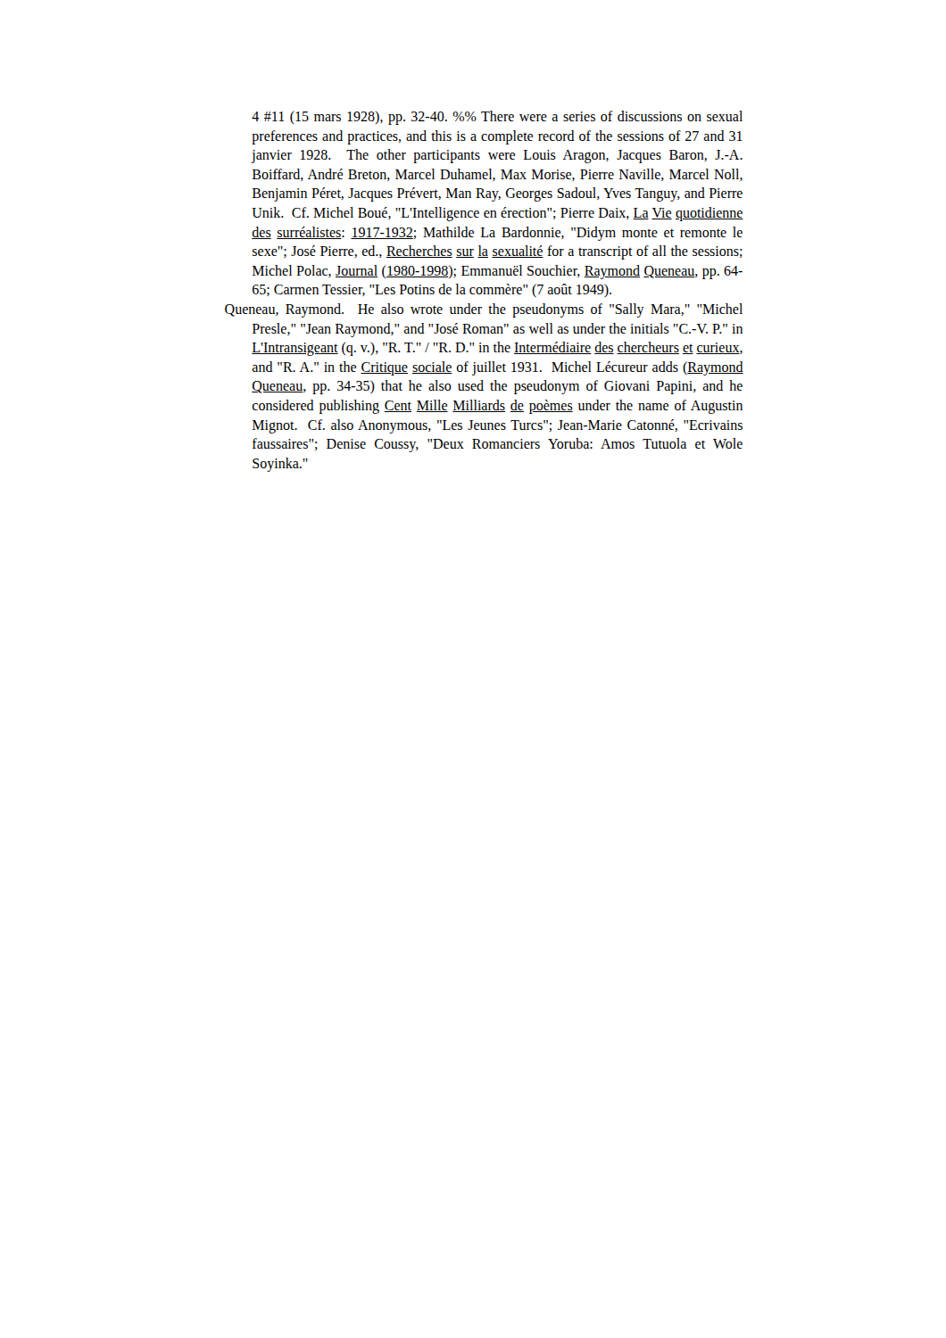4 #11 (15 mars 1928), pp. 32-40. %% There were a series of discussions on sexual preferences and practices, and this is a complete record of the sessions of 27 and 31 janvier 1928. The other participants were Louis Aragon, Jacques Baron, J.-A. Boiffard, André Breton, Marcel Duhamel, Max Morise, Pierre Naville, Marcel Noll, Benjamin Péret, Jacques Prévert, Man Ray, Georges Sadoul, Yves Tanguy, and Pierre Unik. Cf. Michel Boué, "L'Intelligence en érection"; Pierre Daix, La Vie quotidienne des surréalistes: 1917-1932; Mathilde La Bardonnie, "Didym monte et remonte le sexe"; José Pierre, ed., Recherches sur la sexualité for a transcript of all the sessions; Michel Polac, Journal (1980-1998); Emmanuël Souchier, Raymond Queneau, pp. 64-65; Carmen Tessier, "Les Potins de la commère" (7 août 1949).
Queneau, Raymond. He also wrote under the pseudonyms of "Sally Mara," "Michel Presle," "Jean Raymond," and "José Roman" as well as under the initials "C.-V. P." in L'Intransigeant (q. v.), "R. T." / "R. D." in the Intermédiaire des chercheurs et curieux, and "R. A." in the Critique sociale of juillet 1931. Michel Lécureur adds (Raymond Queneau, pp. 34-35) that he also used the pseudonym of Giovani Papini, and he considered publishing Cent Mille Milliards de poèmes under the name of Augustin Mignot. Cf. also Anonymous, "Les Jeunes Turcs"; Jean-Marie Catonné, "Ecrivains faussaires"; Denise Coussy, "Deux Romanciers Yoruba: Amos Tutuola et Wole Soyinka."